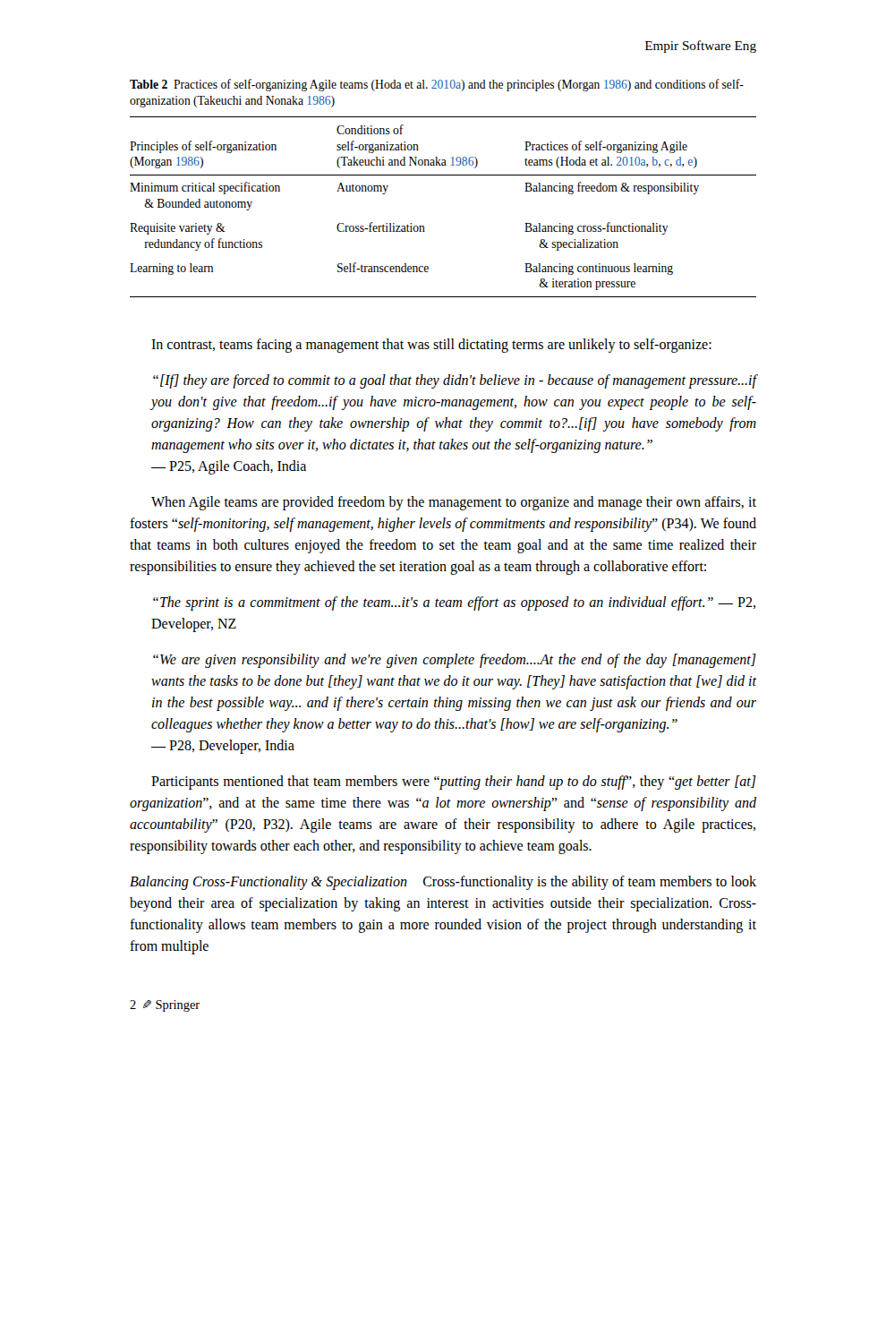Empir Software Eng
Table 2 Practices of self-organizing Agile teams (Hoda et al. 2010a) and the principles (Morgan 1986) and conditions of self-organization (Takeuchi and Nonaka 1986)
| Principles of self-organization (Morgan 1986 ) | Conditions of self-organization (Takeuchi and Nonaka 1986 ) | Practices of self-organizing Agile teams (Hoda et al. 2010a , b , c , d , e ) |
| --- | --- | --- |
| Minimum critical specification & Bounded autonomy | Autonomy | Balancing freedom & responsibility |
| Requisite variety & redundancy of functions | Cross-fertilization | Balancing cross-functionality & specialization |
| Learning to learn | Self-transcendence | Balancing continuous learning & iteration pressure |
In contrast, teams facing a management that was still dictating terms are unlikely to self-organize:
“[If] they are forced to commit to a goal that they didn't believe in - because of management pressure...if you don't give that freedom...if you have micro-management, how can you expect people to be self-organizing? How can they take ownership of what they commit to?...[if] you have somebody from management who sits over it, who dictates it, that takes out the self-organizing nature.”
— P25, Agile Coach, India
When Agile teams are provided freedom by the management to organize and manage their own affairs, it fosters “self-monitoring, self management, higher levels of commitments and responsibility” (P34). We found that teams in both cultures enjoyed the freedom to set the team goal and at the same time realized their responsibilities to ensure they achieved the set iteration goal as a team through a collaborative effort:
“The sprint is a commitment of the team...it's a team effort as opposed to an individual effort.” — P2, Developer, NZ
“We are given responsibility and we're given complete freedom....At the end of the day [management] wants the tasks to be done but [they] want that we do it our way. [They] have satisfaction that [we] did it in the best possible way... and if there's certain thing missing then we can just ask our friends and our colleagues whether they know a better way to do this...that's [how] we are self-organizing.”
— P28, Developer, India
Participants mentioned that team members were “putting their hand up to do stuff”, they “get better [at] organization”, and at the same time there was “a lot more ownership” and “sense of responsibility and accountability” (P20, P32). Agile teams are aware of their responsibility to adhere to Agile practices, responsibility towards other each other, and responsibility to achieve team goals.
Balancing Cross-Functionality & Specialization Cross-functionality is the ability of team members to look beyond their area of specialization by taking an interest in activities outside their specialization. Cross-functionality allows team members to gain a more rounded vision of the project through understanding it from multiple
2 ✎ Springer